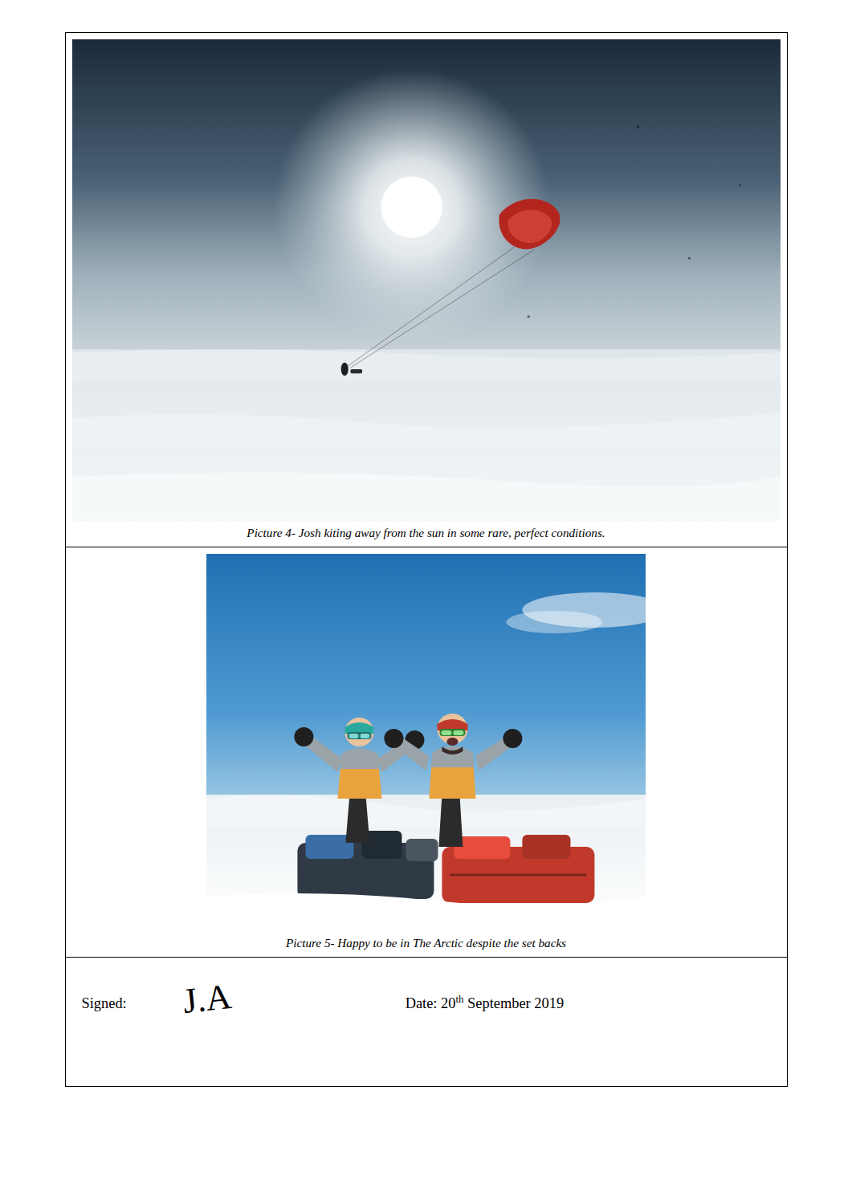Picture 4- Josh kiting away from the sun in some rare, perfect conditions.
Picture 5- Happy to be in The Arctic despite the set backs
Signed: J.A Date: 20th September 2019